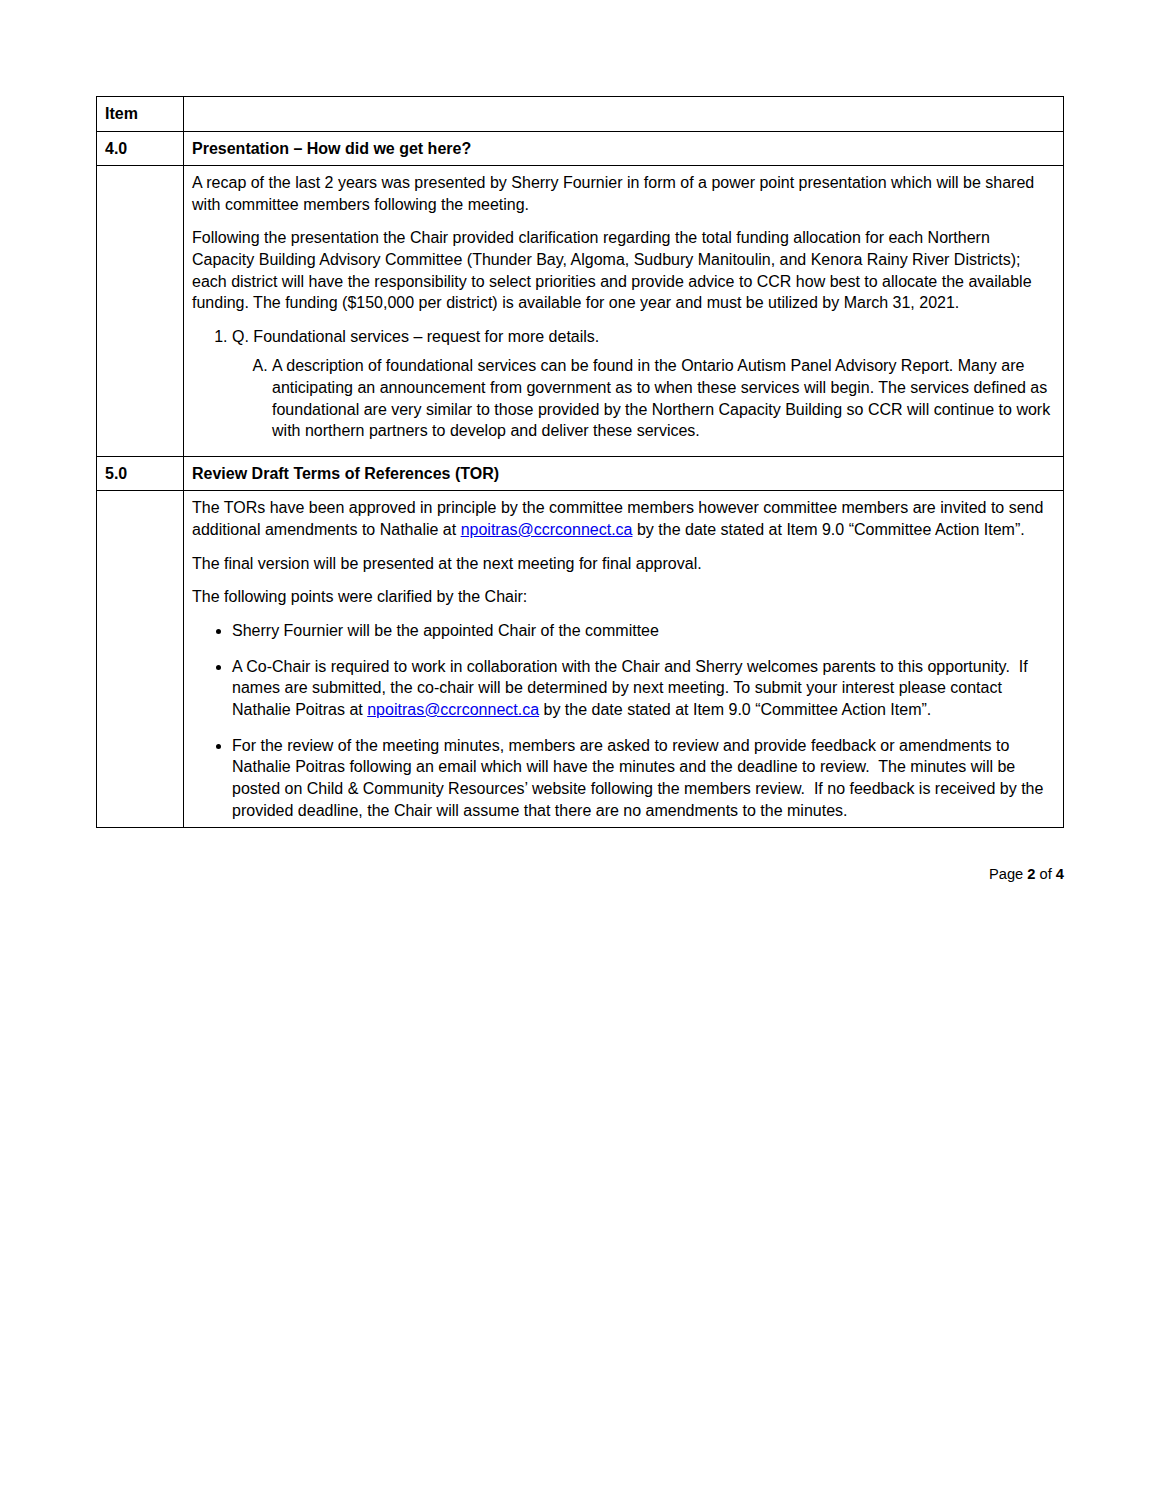| Item | |
| 4.0 | Presentation – How did we get here? |
| | A recap of the last 2 years was presented by Sherry Fournier in form of a power point presentation which will be shared with committee members following the meeting. Following the presentation the Chair provided clarification regarding the total funding allocation for each Northern Capacity Building Advisory Committee (Thunder Bay, Algoma, Sudbury Manitoulin, and Kenora Rainy River Districts); each district will have the responsibility to select priorities and provide advice to CCR how best to allocate the available funding. The funding ($150,000 per district) is available for one year and must be utilized by March 31, 2021. Q. Foundational services – request for more details. A description of foundational services can be found in the Ontario Autism Panel Advisory Report. Many are anticipating an announcement from government as to when these services will begin. The services defined as foundational are very similar to those provided by the Northern Capacity Building so CCR will continue to work with northern partners to develop and deliver these services. |
| 5.0 | Review Draft Terms of References (TOR) |
| | The TORs have been approved in principle by the committee members however committee members are invited to send additional amendments to Nathalie at npoitras@ccrconnect.ca by the date stated at Item 9.0 “Committee Action Item”. The final version will be presented at the next meeting for final approval. The following points were clarified by the Chair: Sherry Fournier will be the appointed Chair of the committee A Co-Chair is required to work in collaboration with the Chair and Sherry welcomes parents to this opportunity. If names are submitted, the co-chair will be determined by next meeting. To submit your interest please contact Nathalie Poitras at npoitras@ccrconnect.ca by the date stated at Item 9.0 “Committee Action Item”. For the review of the meeting minutes, members are asked to review and provide feedback or amendments to Nathalie Poitras following an email which will have the minutes and the deadline to review. The minutes will be posted on Child & Community Resources’ website following the members review. If no feedback is received by the provided deadline, the Chair will assume that there are no amendments to the minutes. |
Page 2 of 4